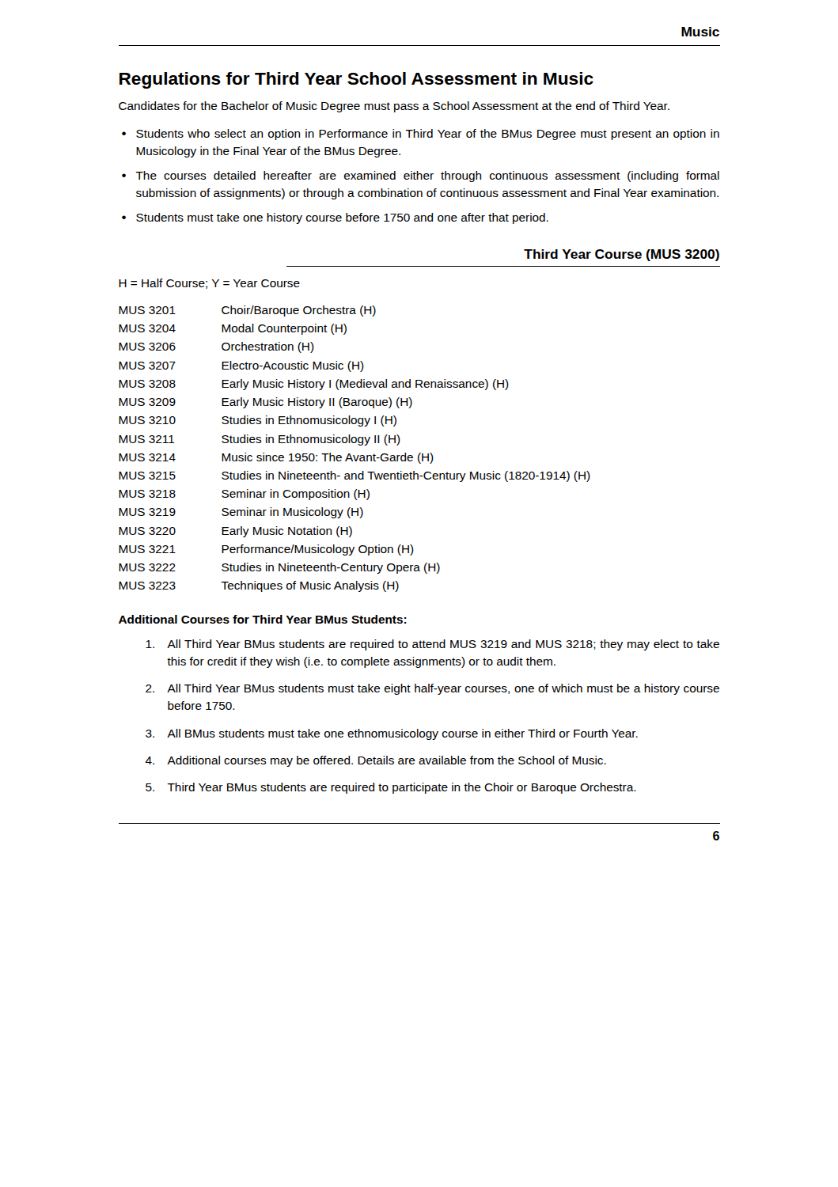Music
Regulations for Third Year School Assessment in Music
Candidates for the Bachelor of Music Degree must pass a School Assessment at the end of Third Year.
Students who select an option in Performance in Third Year of the BMus Degree must present an option in Musicology in the Final Year of the BMus Degree.
The courses detailed hereafter are examined either through continuous assessment (including formal submission of assignments) or through a combination of continuous assessment and Final Year examination.
Students must take one history course before 1750 and one after that period.
Third Year Course (MUS 3200)
H = Half Course; Y = Year Course
| MUS 3201 | Choir/Baroque Orchestra (H) |
| MUS 3204 | Modal Counterpoint (H) |
| MUS 3206 | Orchestration (H) |
| MUS 3207 | Electro-Acoustic Music (H) |
| MUS 3208 | Early Music History I (Medieval and Renaissance) (H) |
| MUS 3209 | Early Music History II (Baroque) (H) |
| MUS 3210 | Studies in Ethnomusicology I (H) |
| MUS 3211 | Studies in Ethnomusicology II (H) |
| MUS 3214 | Music since 1950: The Avant-Garde (H) |
| MUS 3215 | Studies in Nineteenth- and Twentieth-Century Music (1820-1914) (H) |
| MUS 3218 | Seminar in Composition (H) |
| MUS 3219 | Seminar in Musicology (H) |
| MUS 3220 | Early Music Notation (H) |
| MUS 3221 | Performance/Musicology Option (H) |
| MUS 3222 | Studies in Nineteenth-Century Opera (H) |
| MUS 3223 | Techniques of Music Analysis (H) |
Additional Courses for Third Year BMus Students:
All Third Year BMus students are required to attend MUS 3219 and MUS 3218; they may elect to take this for credit if they wish (i.e. to complete assignments) or to audit them.
All Third Year BMus students must take eight half-year courses, one of which must be a history course before 1750.
All BMus students must take one ethnomusicology course in either Third or Fourth Year.
Additional courses may be offered. Details are available from the School of Music.
Third Year BMus students are required to participate in the Choir or Baroque Orchestra.
6